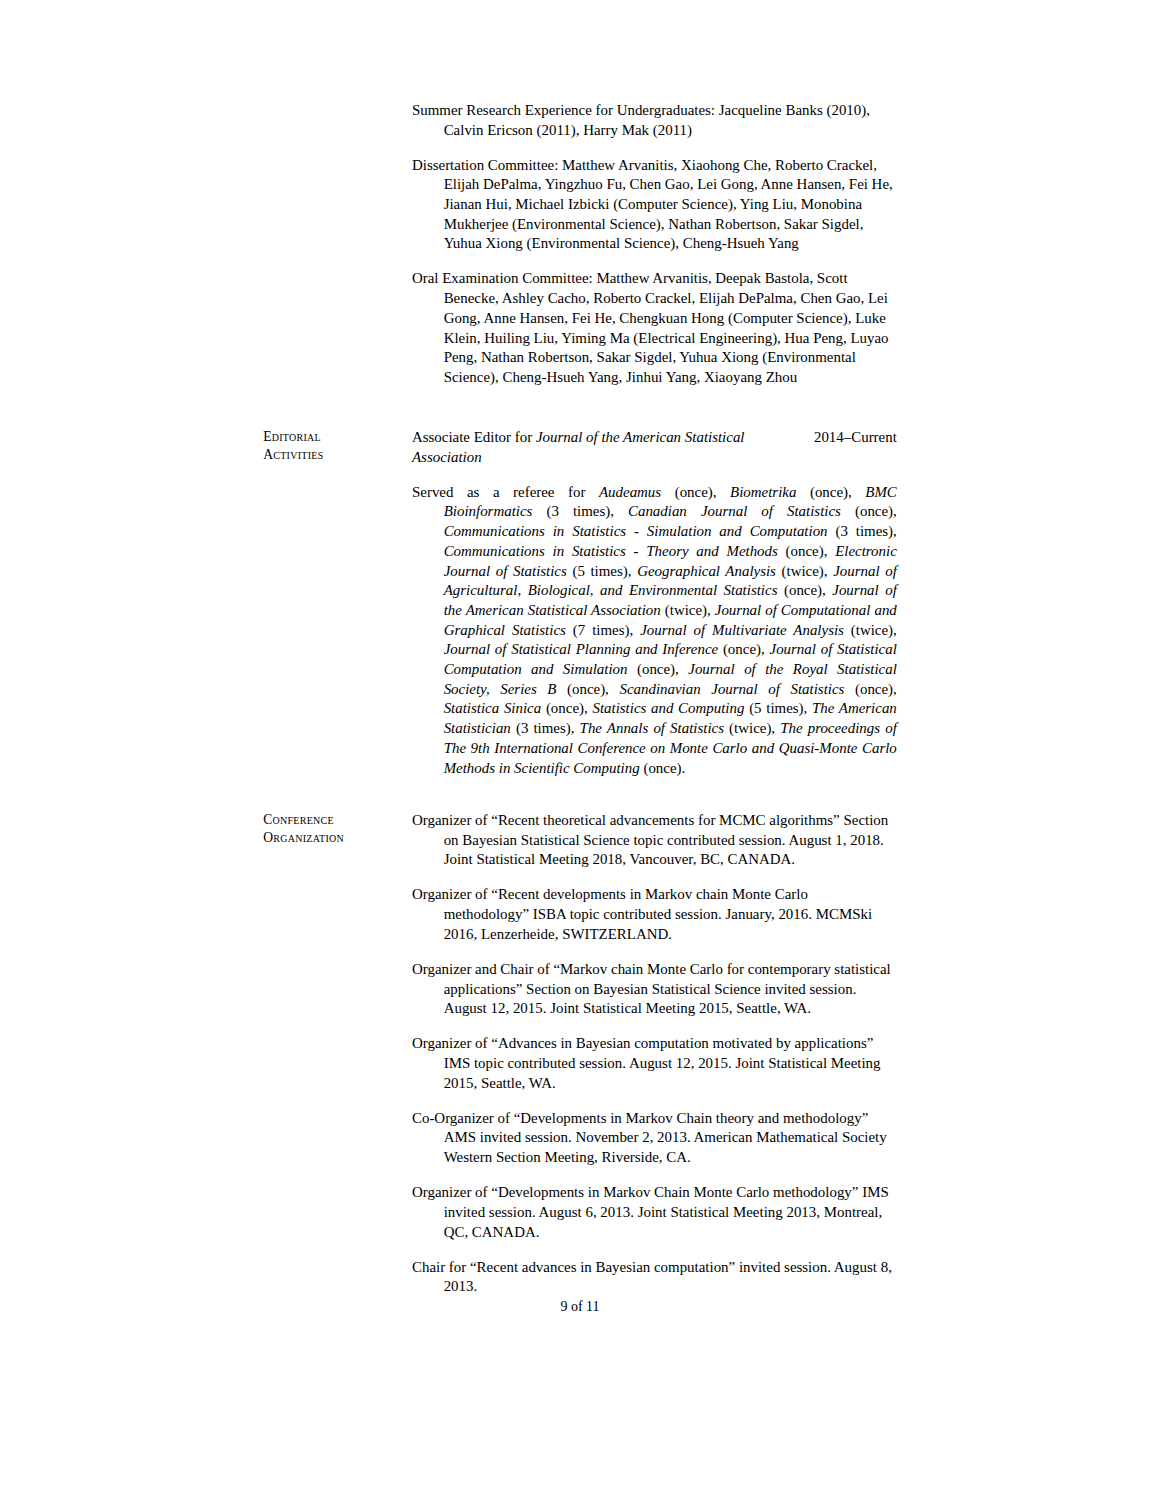Summer Research Experience for Undergraduates: Jacqueline Banks (2010), Calvin Ericson (2011), Harry Mak (2011)
Dissertation Committee: Matthew Arvanitis, Xiaohong Che, Roberto Crackel, Elijah DePalma, Yingzhuo Fu, Chen Gao, Lei Gong, Anne Hansen, Fei He, Jianan Hui, Michael Izbicki (Computer Science), Ying Liu, Monobina Mukherjee (Environmental Science), Nathan Robertson, Sakar Sigdel, Yuhua Xiong (Environmental Science), Cheng-Hsueh Yang
Oral Examination Committee: Matthew Arvanitis, Deepak Bastola, Scott Benecke, Ashley Cacho, Roberto Crackel, Elijah DePalma, Chen Gao, Lei Gong, Anne Hansen, Fei He, Chengkuan Hong (Computer Science), Luke Klein, Huiling Liu, Yiming Ma (Electrical Engineering), Hua Peng, Luyao Peng, Nathan Robertson, Sakar Sigdel, Yuhua Xiong (Environmental Science), Cheng-Hsueh Yang, Jinhui Yang, Xiaoyang Zhou
Editorial
Activities
Associate Editor for Journal of the American Statistical Association 2014–Current
Served as a referee for Audeamus (once), Biometrika (once), BMC Bioinformatics (3 times), Canadian Journal of Statistics (once), Communications in Statistics - Simulation and Computation (3 times), Communications in Statistics - Theory and Methods (once), Electronic Journal of Statistics (5 times), Geographical Analysis (twice), Journal of Agricultural, Biological, and Environmental Statistics (once), Journal of the American Statistical Association (twice), Journal of Computational and Graphical Statistics (7 times), Journal of Multivariate Analysis (twice), Journal of Statistical Planning and Inference (once), Journal of Statistical Computation and Simulation (once), Journal of the Royal Statistical Society, Series B (once), Scandinavian Journal of Statistics (once), Statistica Sinica (once), Statistics and Computing (5 times), The American Statistician (3 times), The Annals of Statistics (twice), The proceedings of The 9th International Conference on Monte Carlo and Quasi-Monte Carlo Methods in Scientific Computing (once).
Conference
Organization
Organizer of “Recent theoretical advancements for MCMC algorithms” Section on Bayesian Statistical Science topic contributed session. August 1, 2018. Joint Statistical Meeting 2018, Vancouver, BC, CANADA.
Organizer of “Recent developments in Markov chain Monte Carlo methodology” ISBA topic contributed session. January, 2016. MCMSki 2016, Lenzerheide, SWITZERLAND.
Organizer and Chair of “Markov chain Monte Carlo for contemporary statistical applications” Section on Bayesian Statistical Science invited session. August 12, 2015. Joint Statistical Meeting 2015, Seattle, WA.
Organizer of “Advances in Bayesian computation motivated by applications” IMS topic contributed session. August 12, 2015. Joint Statistical Meeting 2015, Seattle, WA.
Co-Organizer of “Developments in Markov Chain theory and methodology” AMS invited session. November 2, 2013. American Mathematical Society Western Section Meeting, Riverside, CA.
Organizer of “Developments in Markov Chain Monte Carlo methodology” IMS invited session. August 6, 2013. Joint Statistical Meeting 2013, Montreal, QC, CANADA.
Chair for “Recent advances in Bayesian computation” invited session. August 8, 2013.
9 of 11